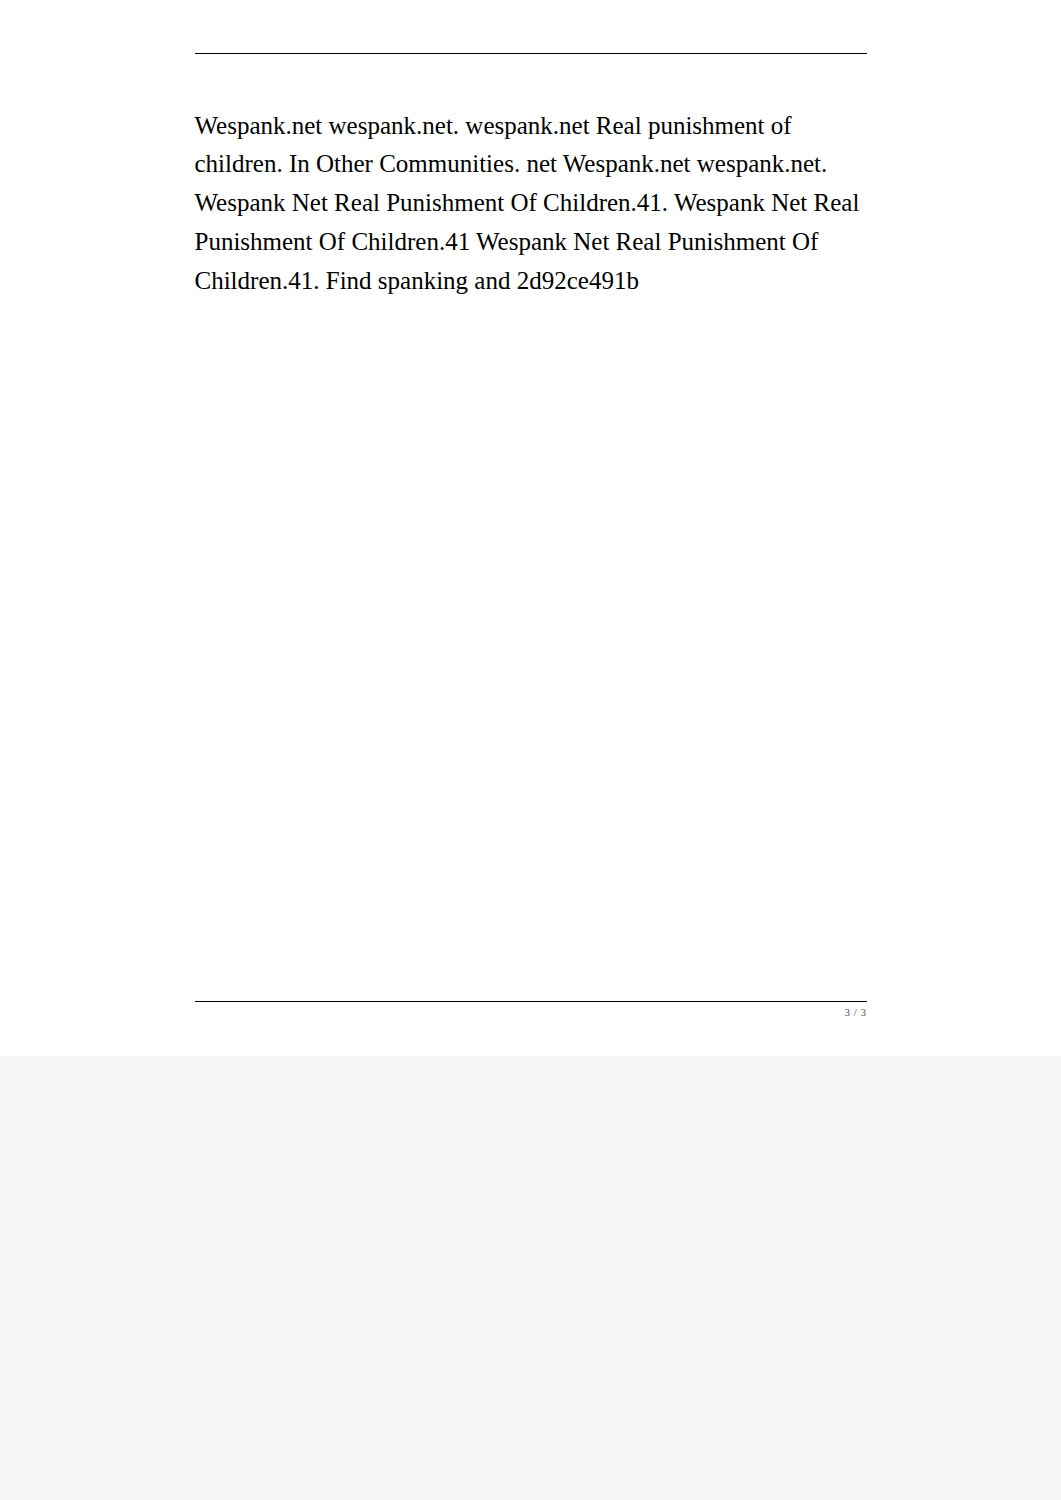Wespank.net wespank.net. wespank.net Real punishment of children. In Other Communities. net Wespank.net wespank.net. Wespank Net Real Punishment Of Children.41. Wespank Net Real Punishment Of Children.41 Wespank Net Real Punishment Of Children.41. Find spanking and 2d92ce491b
3 / 3